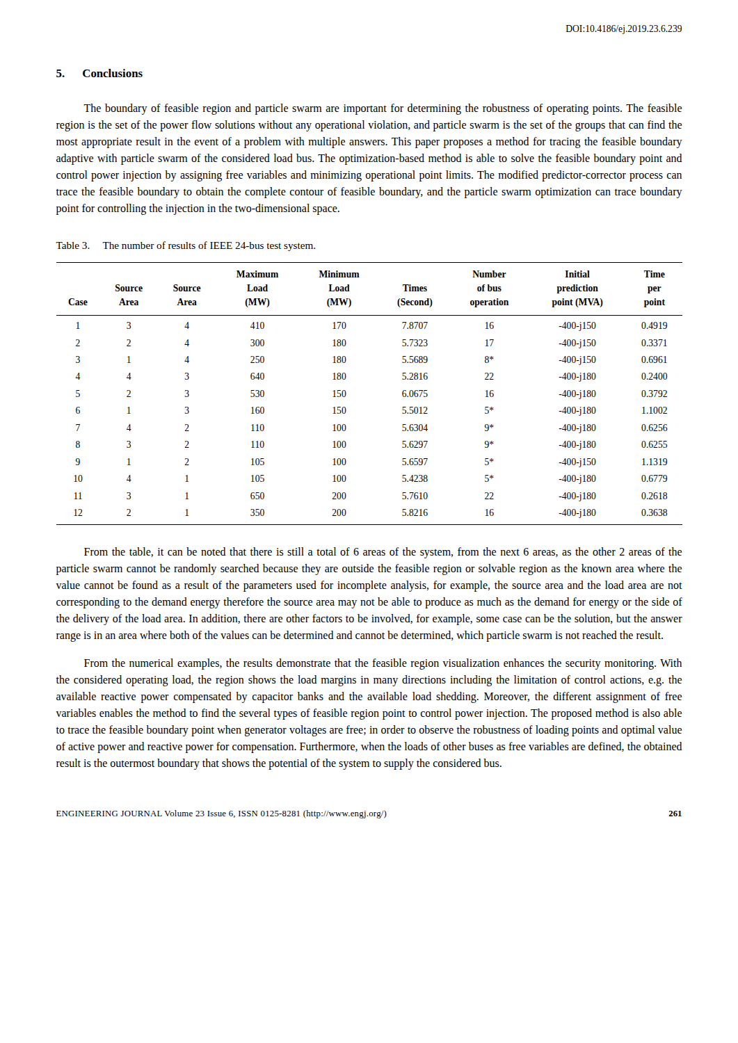DOI:10.4186/ej.2019.23.6.239
5. Conclusions
The boundary of feasible region and particle swarm are important for determining the robustness of operating points. The feasible region is the set of the power flow solutions without any operational violation, and particle swarm is the set of the groups that can find the most appropriate result in the event of a problem with multiple answers. This paper proposes a method for tracing the feasible boundary adaptive with particle swarm of the considered load bus. The optimization-based method is able to solve the feasible boundary point and control power injection by assigning free variables and minimizing operational point limits. The modified predictor-corrector process can trace the feasible boundary to obtain the complete contour of feasible boundary, and the particle swarm optimization can trace boundary point for controlling the injection in the two-dimensional space.
Table 3. The number of results of IEEE 24-bus test system.
| Case | Source Area | Source Area | Maximum Load (MW) | Minimum Load (MW) | Times (Second) | Number of bus operation | Initial prediction point (MVA) | Time per point |
| --- | --- | --- | --- | --- | --- | --- | --- | --- |
| 1 | 3 | 4 | 410 | 170 | 7.8707 | 16 | -400-j150 | 0.4919 |
| 2 | 2 | 4 | 300 | 180 | 5.7323 | 17 | -400-j150 | 0.3371 |
| 3 | 1 | 4 | 250 | 180 | 5.5689 | 8* | -400-j150 | 0.6961 |
| 4 | 4 | 3 | 640 | 180 | 5.2816 | 22 | -400-j180 | 0.2400 |
| 5 | 2 | 3 | 530 | 150 | 6.0675 | 16 | -400-j180 | 0.3792 |
| 6 | 1 | 3 | 160 | 150 | 5.5012 | 5* | -400-j180 | 1.1002 |
| 7 | 4 | 2 | 110 | 100 | 5.6304 | 9* | -400-j180 | 0.6256 |
| 8 | 3 | 2 | 110 | 100 | 5.6297 | 9* | -400-j180 | 0.6255 |
| 9 | 1 | 2 | 105 | 100 | 5.6597 | 5* | -400-j150 | 1.1319 |
| 10 | 4 | 1 | 105 | 100 | 5.4238 | 5* | -400-j180 | 0.6779 |
| 11 | 3 | 1 | 650 | 200 | 5.7610 | 22 | -400-j180 | 0.2618 |
| 12 | 2 | 1 | 350 | 200 | 5.8216 | 16 | -400-j180 | 0.3638 |
From the table, it can be noted that there is still a total of 6 areas of the system, from the next 6 areas, as the other 2 areas of the particle swarm cannot be randomly searched because they are outside the feasible region or solvable region as the known area where the value cannot be found as a result of the parameters used for incomplete analysis, for example, the source area and the load area are not corresponding to the demand energy therefore the source area may not be able to produce as much as the demand for energy or the side of the delivery of the load area. In addition, there are other factors to be involved, for example, some case can be the solution, but the answer range is in an area where both of the values can be determined and cannot be determined, which particle swarm is not reached the result.
From the numerical examples, the results demonstrate that the feasible region visualization enhances the security monitoring. With the considered operating load, the region shows the load margins in many directions including the limitation of control actions, e.g. the available reactive power compensated by capacitor banks and the available load shedding. Moreover, the different assignment of free variables enables the method to find the several types of feasible region point to control power injection. The proposed method is also able to trace the feasible boundary point when generator voltages are free; in order to observe the robustness of loading points and optimal value of active power and reactive power for compensation. Furthermore, when the loads of other buses as free variables are defined, the obtained result is the outermost boundary that shows the potential of the system to supply the considered bus.
ENGINEERING JOURNAL Volume 23 Issue 6, ISSN 0125-8281 (http://www.engj.org/)
261